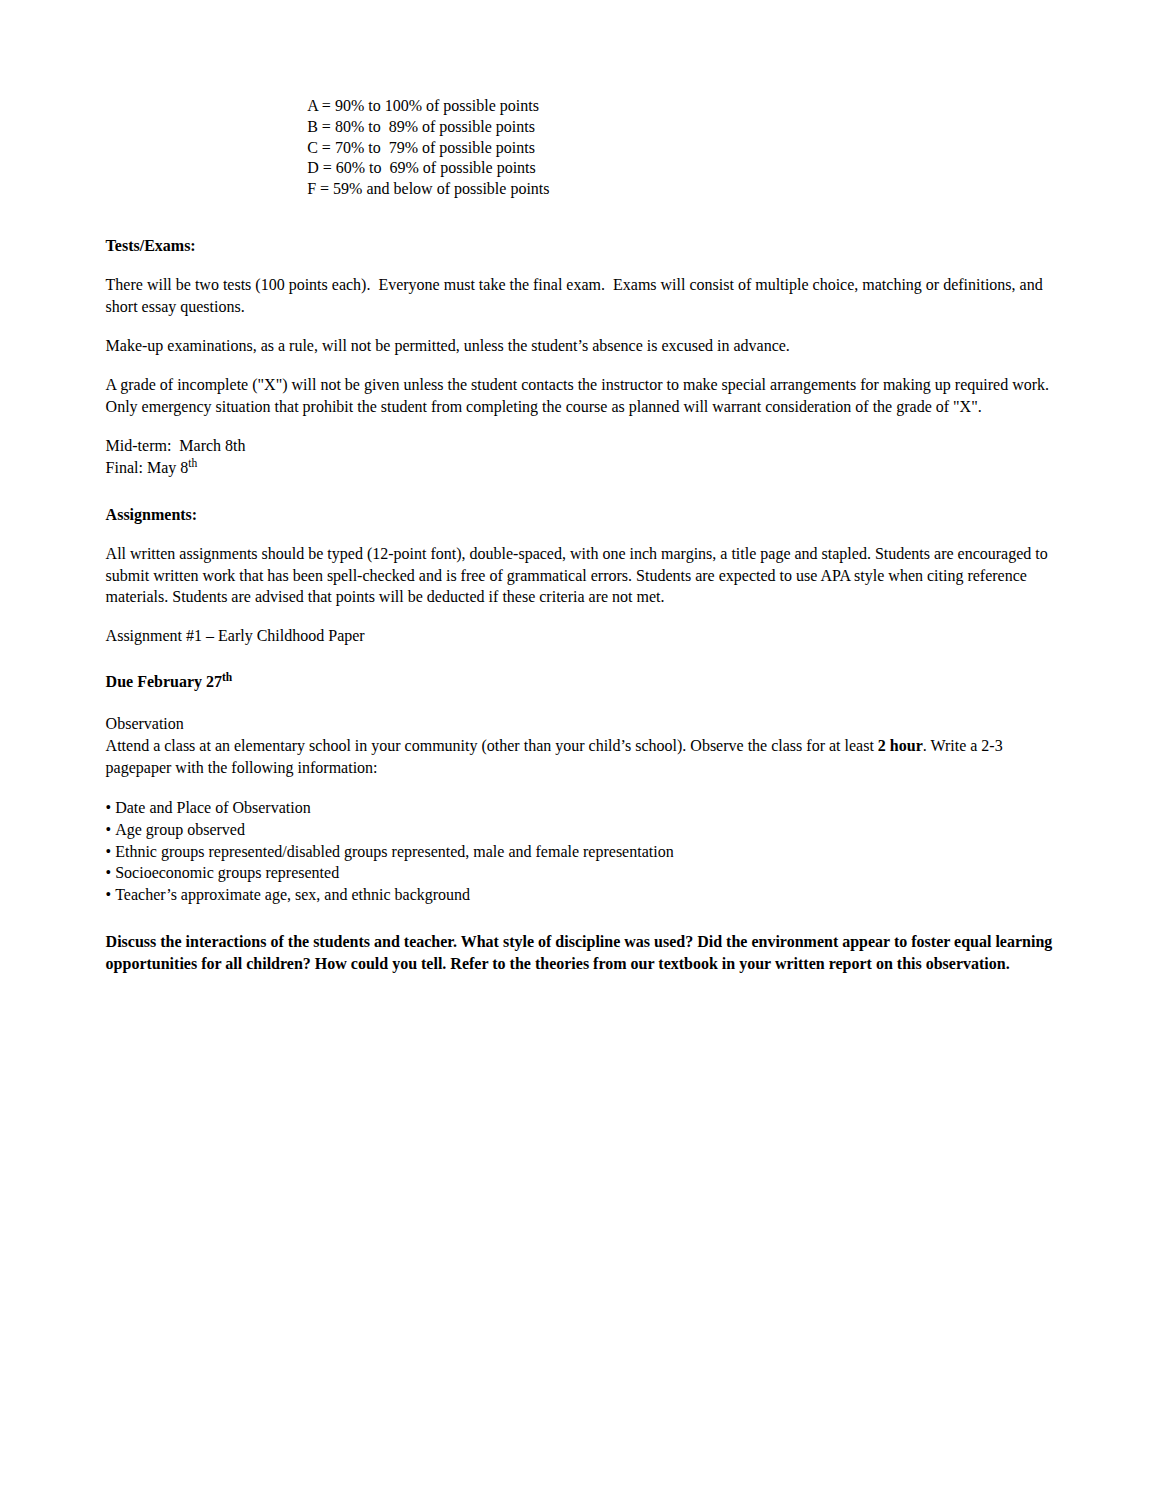A = 90% to 100% of possible points
B = 80% to 89% of possible points
C = 70% to 79% of possible points
D = 60% to 69% of possible points
F = 59% and below of possible points
Tests/Exams:
There will be two tests (100 points each). Everyone must take the final exam. Exams will consist of multiple choice, matching or definitions, and short essay questions.
Make-up examinations, as a rule, will not be permitted, unless the student’s absence is excused in advance.
A grade of incomplete ("X") will not be given unless the student contacts the instructor to make special arrangements for making up required work. Only emergency situation that prohibit the student from completing the course as planned will warrant consideration of the grade of "X".
Mid-term: March 8th
Final: May 8th
Assignments:
All written assignments should be typed (12-point font), double-spaced, with one inch margins, a title page and stapled. Students are encouraged to submit written work that has been spell-checked and is free of grammatical errors. Students are expected to use APA style when citing reference materials. Students are advised that points will be deducted if these criteria are not met.
Assignment #1 – Early Childhood Paper
Due February 27th
Observation
Attend a class at an elementary school in your community (other than your child’s school). Observe the class for at least 2 hour. Write a 2-3 pagepaper with the following information:
Date and Place of Observation
Age group observed
Ethnic groups represented/disabled groups represented, male and female representation
Socioeconomic groups represented
Teacher’s approximate age, sex, and ethnic background
Discuss the interactions of the students and teacher. What style of discipline was used? Did the environment appear to foster equal learning opportunities for all children? How could you tell. Refer to the theories from our textbook in your written report on this observation.